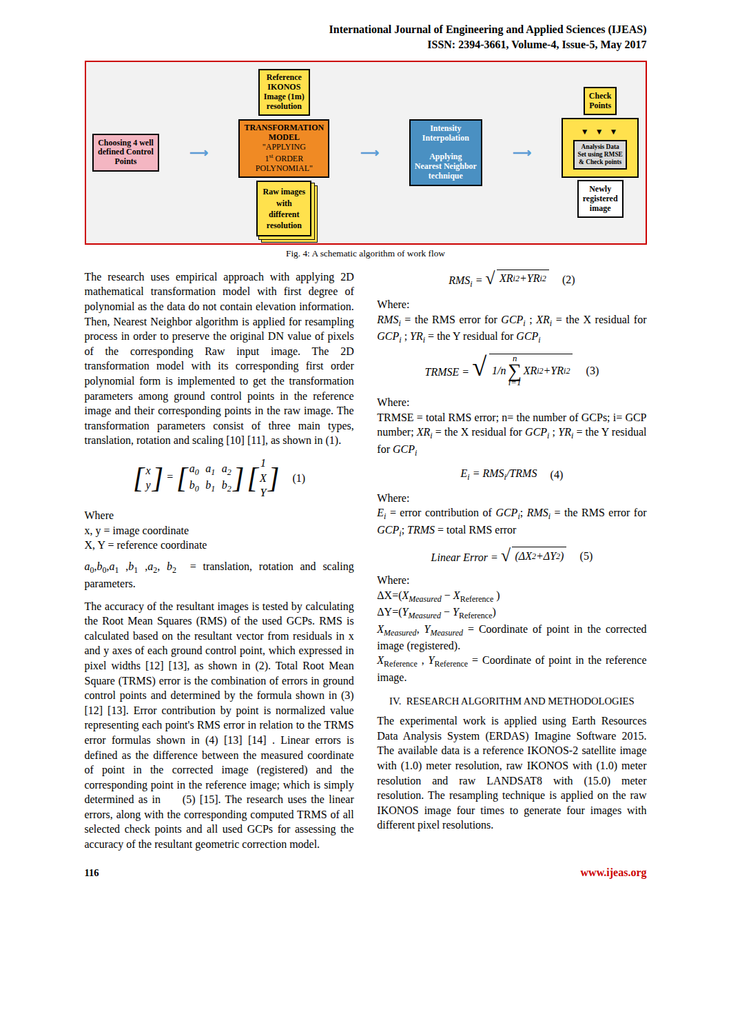International Journal of Engineering and Applied Sciences (IJEAS) ISSN: 2394-3661, Volume-4, Issue-5, May 2017
Choosing 4 well
defined Control
Points
⟶
Reference
IKONOS
Image (1m)
resolution
TRANSFORMATION
MODEL
"APPLYING
1st ORDER
POLYNOMIAL"
Raw images
with
different
resolution
⟶
Intensity
Interpolation
Applying
Nearest Neighbor
technique
⟶
Check
Points
▼ ▼ ▼
Analysis Data
Set using RMSE
& Check points
Newly
registered
image
Fig. 4: A schematic algorithm of work flow
The research uses empirical approach with applying 2D mathematical transformation model with first degree of polynomial as the data do not contain elevation information. Then, Nearest Neighbor algorithm is applied for resampling process in order to preserve the original DN value of pixels of the corresponding Raw input image. The 2D transformation model with its corresponding first order polynomial form is implemented to get the transformation parameters among ground control points in the reference image and their corresponding points in the raw image. The transformation parameters consist of three main types, translation, rotation and scaling [10] [11], as shown in (1).
[ xy ] = [ a0 a1 a2 b0 b1 b2 ] [ 1 XY ] (1)
Where
x, y = image coordinate
X, Y = reference coordinate
a0,b0,a1 ,b1 ,a2, b2 = translation, rotation and scaling parameters.
The accuracy of the resultant images is tested by calculating the Root Mean Squares (RMS) of the used GCPs. RMS is calculated based on the resultant vector from residuals in x and y axes of each ground control point, which expressed in pixel widths [12] [13], as shown in (2). Total Root Mean Square (TRMS) error is the combination of errors in ground control points and determined by the formula shown in (3) [12] [13]. Error contribution by point is normalized value representing each point's RMS error in relation to the TRMS error formulas shown in (4) [13] [14] . Linear errors is defined as the difference between the measured coordinate of point in the corrected image (registered) and the corresponding point in the reference image; which is simply determined as in (5) [15]. The research uses the linear errors, along with the corresponding computed TRMS of all selected check points and all used GCPs for assessing the accuracy of the resultant geometric correction model.
RMSi = √ XRi2 + YRi2 (2)
Where:
RMSi = the RMS error for GCPi ; XRi = the X residual for GCPi ; YRi = the Y residual for GCPi
TRMSE = √ 1/n n ∑ i=1 XRi2 + YRi2 (3)
Where:
TRMSE = total RMS error; n= the number of GCPs; i= GCP number; XRi = the X residual for GCPi ; YRi = the Y residual for GCPi
Ei = RMSi/TRMS (4)
Where:
Ei = error contribution of GCPi; RMSi = the RMS error for GCPi; TRMS = total RMS error
Linear Error = √ (ΔX2+ΔY2) (5)
Where:
ΔX=(XMeasured − XReference )
ΔY=(YMeasured − YReference)
XMeasured, YMeasured = Coordinate of point in the corrected image (registered).
XReference , YReference = Coordinate of point in the reference image.
IV. Research Algorithm and Methodologies
The experimental work is applied using Earth Resources Data Analysis System (ERDAS) Imagine Software 2015. The available data is a reference IKONOS-2 satellite image with (1.0) meter resolution, raw IKONOS with (1.0) meter resolution and raw LANDSAT8 with (15.0) meter resolution. The resampling technique is applied on the raw IKONOS image four times to generate four images with different pixel resolutions.
116 www.ijeas.org